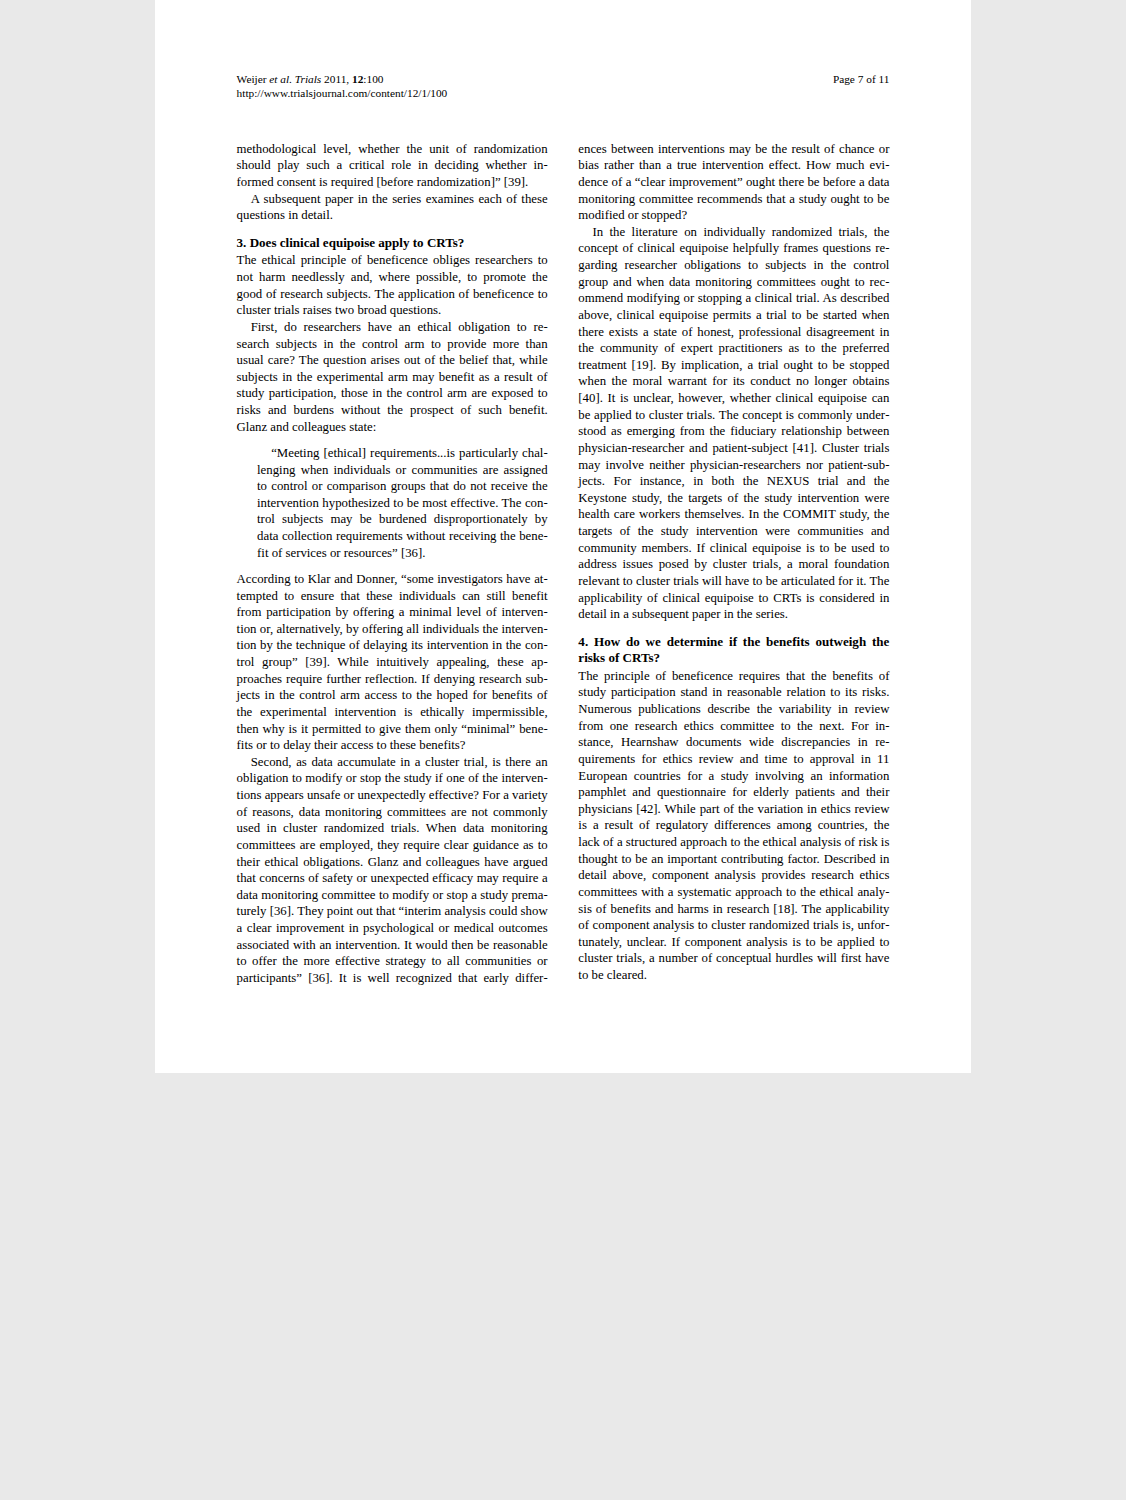Weijer et al. Trials 2011, 12:100 http://www.trialsjournal.com/content/12/1/100
Page 7 of 11
methodological level, whether the unit of randomization should play such a critical role in deciding whether informed consent is required [before randomization]” [39].
A subsequent paper in the series examines each of these questions in detail.
3. Does clinical equipoise apply to CRTs?
The ethical principle of beneficence obliges researchers to not harm needlessly and, where possible, to promote the good of research subjects. The application of beneficence to cluster trials raises two broad questions.
First, do researchers have an ethical obligation to research subjects in the control arm to provide more than usual care? The question arises out of the belief that, while subjects in the experimental arm may benefit as a result of study participation, those in the control arm are exposed to risks and burdens without the prospect of such benefit. Glanz and colleagues state:
“Meeting [ethical] requirements...is particularly challenging when individuals or communities are assigned to control or comparison groups that do not receive the intervention hypothesized to be most effective. The control subjects may be burdened disproportionately by data collection requirements without receiving the benefit of services or resources” [36].
According to Klar and Donner, “some investigators have attempted to ensure that these individuals can still benefit from participation by offering a minimal level of intervention or, alternatively, by offering all individuals the intervention by the technique of delaying its intervention in the control group” [39]. While intuitively appealing, these approaches require further reflection. If denying research subjects in the control arm access to the hoped for benefits of the experimental intervention is ethically impermissible, then why is it permitted to give them only “minimal” benefits or to delay their access to these benefits?
Second, as data accumulate in a cluster trial, is there an obligation to modify or stop the study if one of the interventions appears unsafe or unexpectedly effective? For a variety of reasons, data monitoring committees are not commonly used in cluster randomized trials. When data monitoring committees are employed, they require clear guidance as to their ethical obligations. Glanz and colleagues have argued that concerns of safety or unexpected efficacy may require a data monitoring committee to modify or stop a study prematurely [36]. They point out that “interim analysis could show a clear improvement in psychological or medical outcomes associated with an intervention. It would then be reasonable to offer the more effective strategy to all communities or participants” [36]. It is well recognized that early differences between interventions may be the result of chance or bias rather than a true intervention effect. How much evidence of a “clear improvement” ought there be before a data monitoring committee recommends that a study ought to be modified or stopped?
In the literature on individually randomized trials, the concept of clinical equipoise helpfully frames questions regarding researcher obligations to subjects in the control group and when data monitoring committees ought to recommend modifying or stopping a clinical trial. As described above, clinical equipoise permits a trial to be started when there exists a state of honest, professional disagreement in the community of expert practitioners as to the preferred treatment [19]. By implication, a trial ought to be stopped when the moral warrant for its conduct no longer obtains [40]. It is unclear, however, whether clinical equipoise can be applied to cluster trials. The concept is commonly understood as emerging from the fiduciary relationship between physician-researcher and patient-subject [41]. Cluster trials may involve neither physician-researchers nor patient-subjects. For instance, in both the NEXUS trial and the Keystone study, the targets of the study intervention were health care workers themselves. In the COMMIT study, the targets of the study intervention were communities and community members. If clinical equipoise is to be used to address issues posed by cluster trials, a moral foundation relevant to cluster trials will have to be articulated for it. The applicability of clinical equipoise to CRTs is considered in detail in a subsequent paper in the series.
4. How do we determine if the benefits outweigh the risks of CRTs?
The principle of beneficence requires that the benefits of study participation stand in reasonable relation to its risks. Numerous publications describe the variability in review from one research ethics committee to the next. For instance, Hearnshaw documents wide discrepancies in requirements for ethics review and time to approval in 11 European countries for a study involving an information pamphlet and questionnaire for elderly patients and their physicians [42]. While part of the variation in ethics review is a result of regulatory differences among countries, the lack of a structured approach to the ethical analysis of risk is thought to be an important contributing factor. Described in detail above, component analysis provides research ethics committees with a systematic approach to the ethical analysis of benefits and harms in research [18]. The applicability of component analysis to cluster randomized trials is, unfortunately, unclear. If component analysis is to be applied to cluster trials, a number of conceptual hurdles will first have to be cleared.